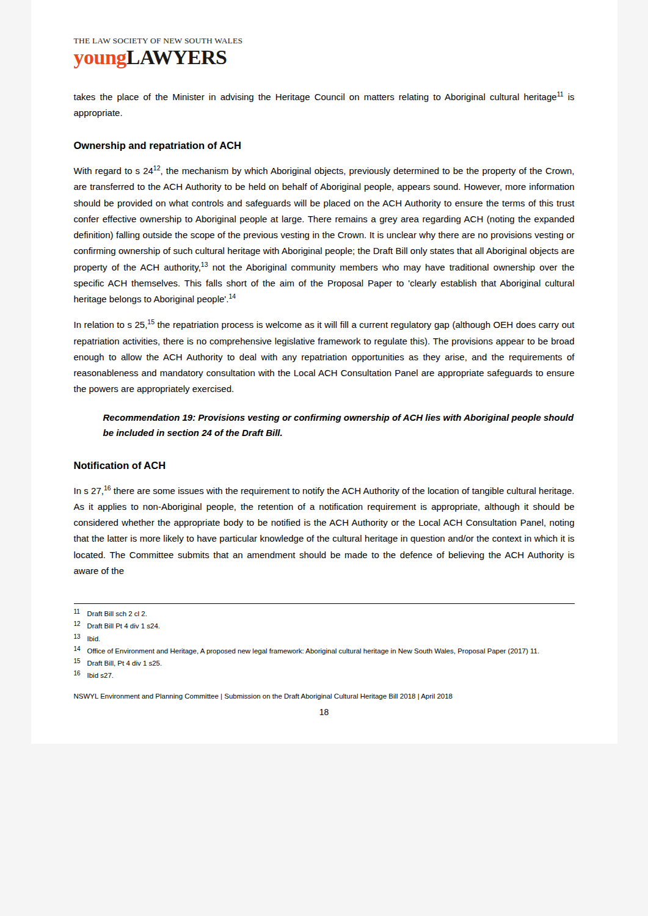THE LAW SOCIETY OF NEW SOUTH WALES
young LAWYERS
takes the place of the Minister in advising the Heritage Council on matters relating to Aboriginal cultural heritage11 is appropriate.
Ownership and repatriation of ACH
With regard to s 2412, the mechanism by which Aboriginal objects, previously determined to be the property of the Crown, are transferred to the ACH Authority to be held on behalf of Aboriginal people, appears sound. However, more information should be provided on what controls and safeguards will be placed on the ACH Authority to ensure the terms of this trust confer effective ownership to Aboriginal people at large. There remains a grey area regarding ACH (noting the expanded definition) falling outside the scope of the previous vesting in the Crown. It is unclear why there are no provisions vesting or confirming ownership of such cultural heritage with Aboriginal people; the Draft Bill only states that all Aboriginal objects are property of the ACH authority,13 not the Aboriginal community members who may have traditional ownership over the specific ACH themselves. This falls short of the aim of the Proposal Paper to 'clearly establish that Aboriginal cultural heritage belongs to Aboriginal people'.14
In relation to s 25,15 the repatriation process is welcome as it will fill a current regulatory gap (although OEH does carry out repatriation activities, there is no comprehensive legislative framework to regulate this). The provisions appear to be broad enough to allow the ACH Authority to deal with any repatriation opportunities as they arise, and the requirements of reasonableness and mandatory consultation with the Local ACH Consultation Panel are appropriate safeguards to ensure the powers are appropriately exercised.
Recommendation 19: Provisions vesting or confirming ownership of ACH lies with Aboriginal people should be included in section 24 of the Draft Bill.
Notification of ACH
In s 27,16 there are some issues with the requirement to notify the ACH Authority of the location of tangible cultural heritage. As it applies to non-Aboriginal people, the retention of a notification requirement is appropriate, although it should be considered whether the appropriate body to be notified is the ACH Authority or the Local ACH Consultation Panel, noting that the latter is more likely to have particular knowledge of the cultural heritage in question and/or the context in which it is located. The Committee submits that an amendment should be made to the defence of believing the ACH Authority is aware of the
11 Draft Bill sch 2 cl 2.
12 Draft Bill Pt 4 div 1 s24.
13 Ibid.
14 Office of Environment and Heritage, A proposed new legal framework: Aboriginal cultural heritage in New South Wales, Proposal Paper (2017) 11.
15 Draft Bill, Pt 4 div 1 s25.
16 Ibid s27.
NSWYL Environment and Planning Committee | Submission on the Draft Aboriginal Cultural Heritage Bill 2018 | April 2018
18